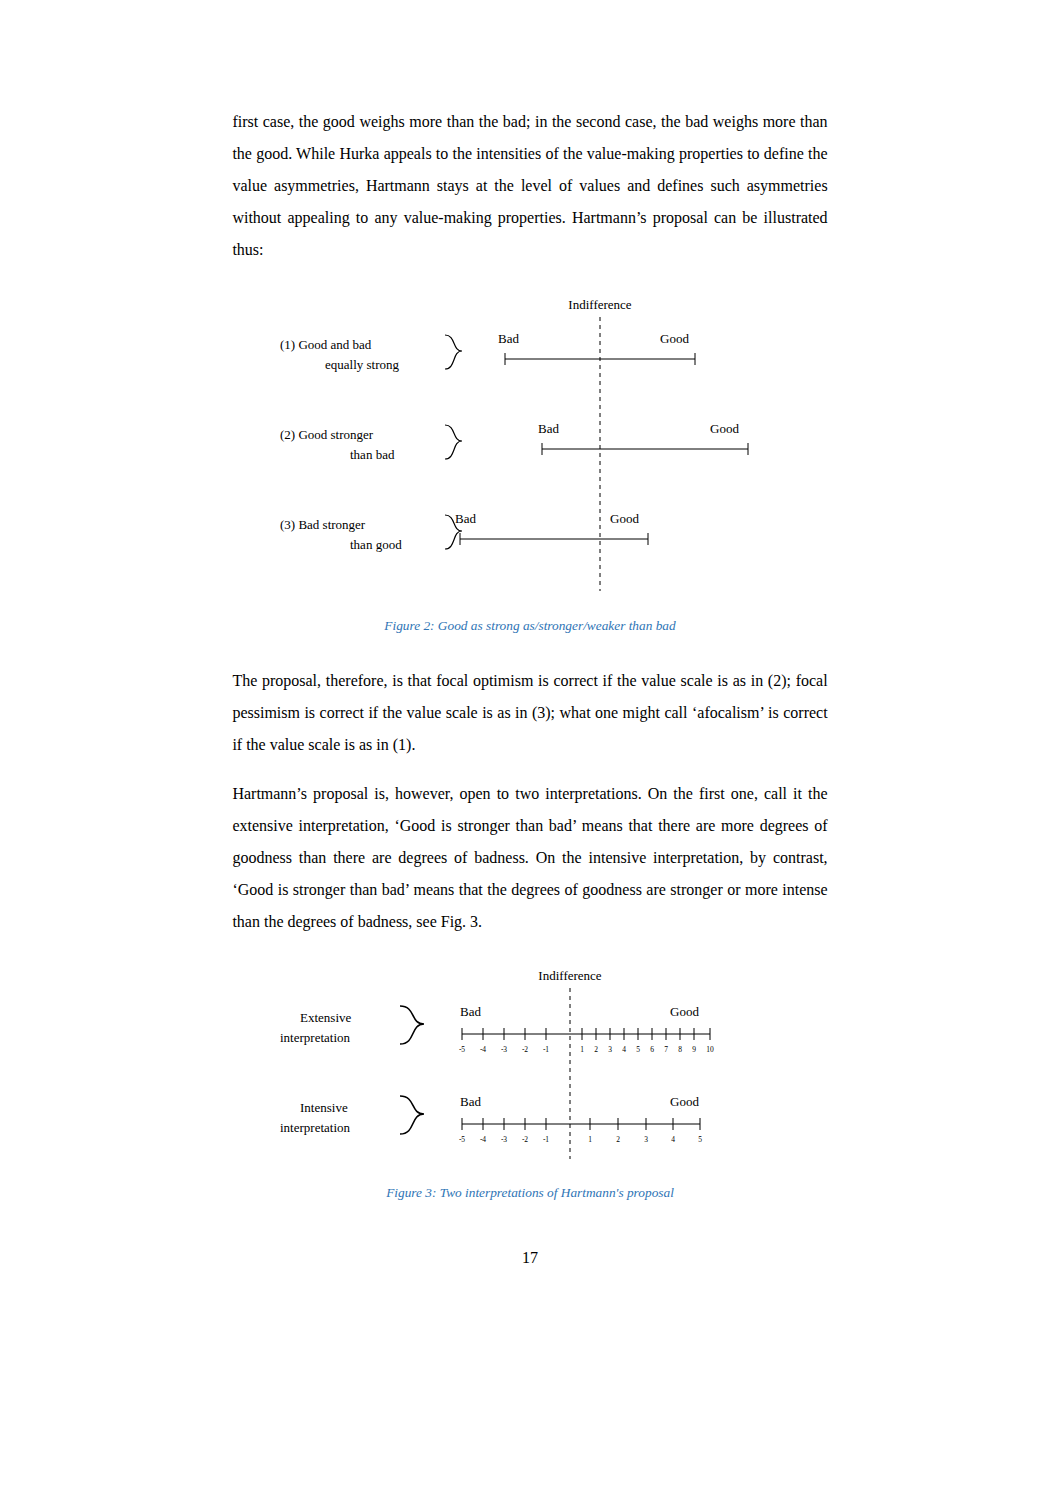first case, the good weighs more than the bad; in the second case, the bad weighs more than the good. While Hurka appeals to the intensities of the value-making properties to define the value asymmetries, Hartmann stays at the level of values and defines such asymmetries without appealing to any value-making properties. Hartmann’s proposal can be illustrated thus:
Indifference (1) Good and bad equally strong Bad Good (2) Good stronger than bad Bad Good (3) Bad stronger than good Bad Good
Figure 2: Good as strong as/stronger/weaker than bad
The proposal, therefore, is that focal optimism is correct if the value scale is as in (2); focal pessimism is correct if the value scale is as in (3); what one might call ‘afocalism’ is correct if the value scale is as in (1).
Hartmann’s proposal is, however, open to two interpretations. On the first one, call it the extensive interpretation, ‘Good is stronger than bad’ means that there are more degrees of goodness than there are degrees of badness. On the intensive interpretation, by contrast, ‘Good is stronger than bad’ means that the degrees of goodness are stronger or more intense than the degrees of badness, see Fig. 3.
Indifference Extensive interpretation Bad Good -5 -4 -3 -2 -1 1 2 3 4 5 6 7 8 9 10 Intensive interpretation Bad Good -5 -4 -3 -2 -1 1 2 3 4 5
Figure 3: Two interpretations of Hartmann's proposal
17